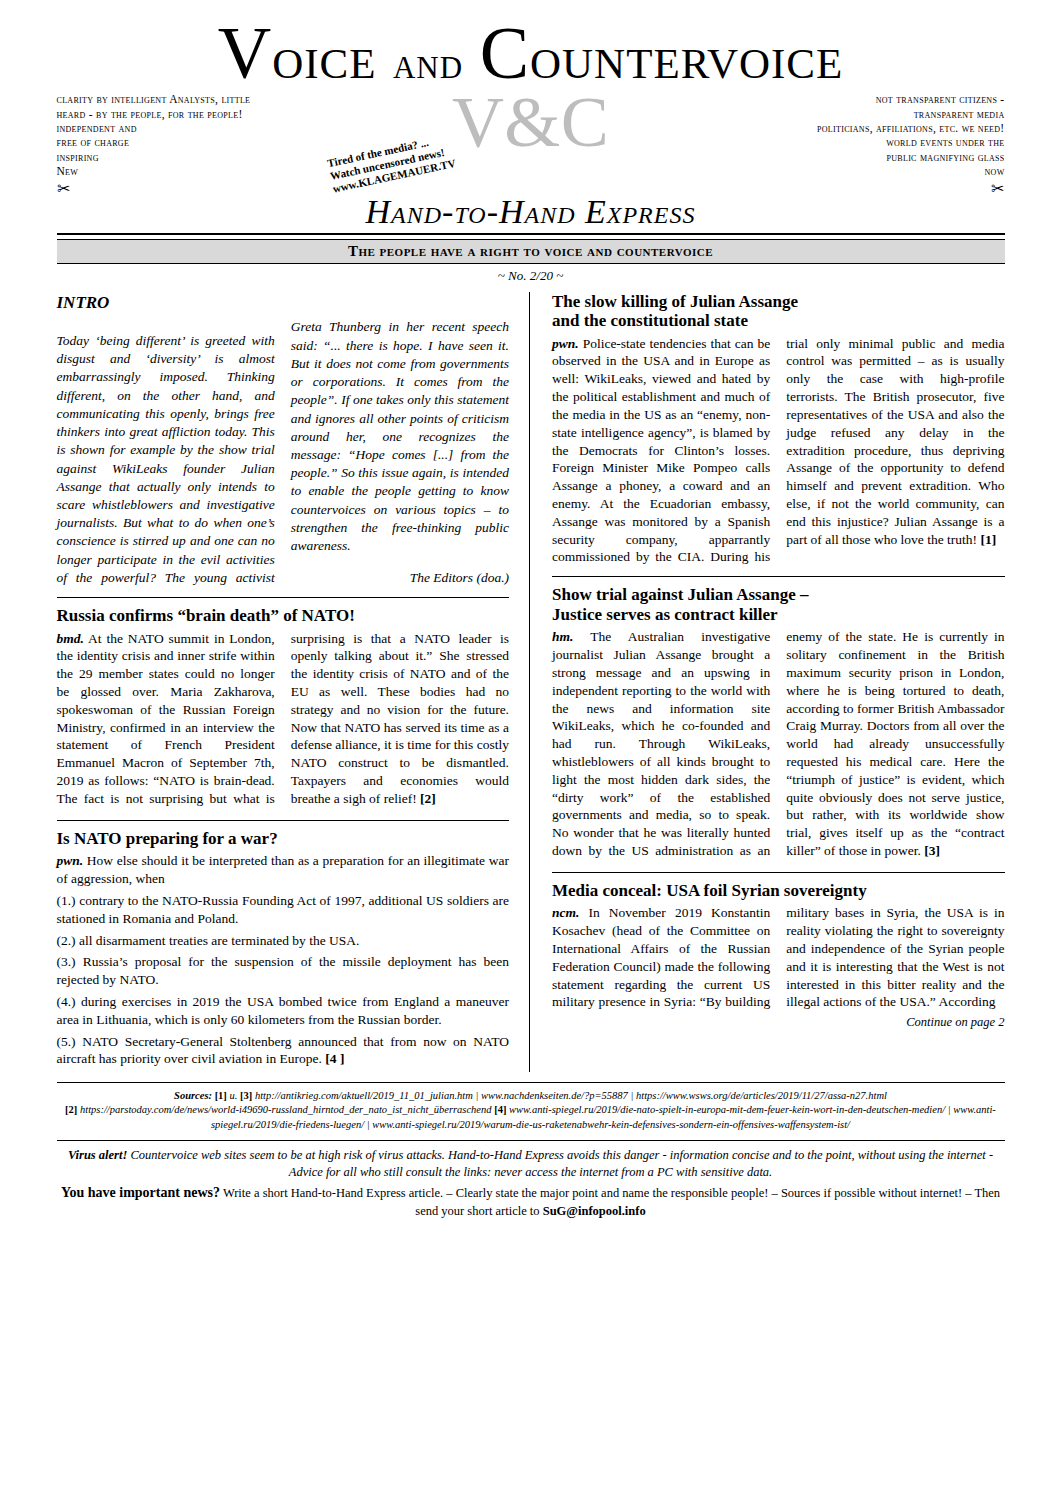Voice and Countervoice
clarity by intelligent Analysts, little
heard - by the people, for the people!
independent and
free of charge
inspiring
New
✂
V&C
Tired of the media? ...
Watch uncensored news!
www.KLAGEMAUER.TV
not transparent citizens -
transparent media
politicians, affiliations, etc. we need!
world events under the
public magnifying glass
now
✂
Hand-to-Hand Express
The people have a right to voice and countervoice
~ No. 2/20 ~
INTRO
Today ‘being different’ is greeted with disgust and ‘diversity’ is almost embarrassingly imposed. Thinking different, on the other hand, and communicating this openly, brings free thinkers into great affliction today. This is shown for example by the show trial against WikiLeaks founder Julian Assange that actually only intends to scare whistleblowers and investigative journalists. But what to do when one’s conscience is stirred up and one can no longer participate in the evil activities of the powerful? The young activist Greta Thunberg in her recent speech said: “... there is hope. I have seen it. But it does not come from governments or corporations. It comes from the people”. If one takes only this statement and ignores all other points of criticism around her, one recognizes the message: “Hope comes [...] from the people.” So this issue again, is intended to enable the people getting to know countervoices on various topics – to strengthen the free-thinking public awareness.
The Editors (doa.)
Russia confirms “brain death” of NATO!
bmd. At the NATO summit in London, the identity crisis and inner strife within the 29 member states could no longer be glossed over. Maria Zakharova, spokeswoman of the Russian Foreign Ministry, confirmed in an interview the statement of French President Emmanuel Macron of September 7th, 2019 as follows: “NATO is brain-dead. The fact is not surprising but what is surprising is that a NATO leader is openly talking about it.” She stressed the identity crisis of NATO and of the EU as well. These bodies had no strategy and no vision for the future. Now that NATO has served its time as a defense alliance, it is time for this costly NATO construct to be dismantled. Taxpayers and economies would breathe a sigh of relief! [2]
Is NATO preparing for a war?
pwn. How else should it be interpreted than as a preparation for an illegitimate war of aggression, when
(1.) contrary to the NATO-Russia Founding Act of 1997, additional US soldiers are stationed in Romania and Poland.
(2.) all disarmament treaties are terminated by the USA.
(3.) Russia’s proposal for the suspension of the missile deployment has been rejected by NATO.
(4.) during exercises in 2019 the USA bombed twice from England a maneuver area in Lithuania, which is only 60 kilometers from the Russian border.
(5.) NATO Secretary-General Stoltenberg announced that from now on NATO aircraft has priority over civil aviation in Europe. [4 ]
The slow killing of Julian Assange
and the constitutional state
pwn. Police-state tendencies that can be observed in the USA and in Europe as well: WikiLeaks, viewed and hated by the political establishment and much of the media in the US as an “enemy, non-state intelligence agency”, is blamed by the Democrats for Clinton’s losses. Foreign Minister Mike Pompeo calls Assange a phoney, a coward and an enemy. At the Ecuadorian embassy, Assange was monitored by a Spanish security company, apparrantly commissioned by the CIA. During his trial only minimal public and media control was permitted – as is usually only the case with high-profile terrorists. The British prosecutor, five representatives of the USA and also the judge refused any delay in the extradition procedure, thus depriving Assange of the opportunity to defend himself and prevent extradition. Who else, if not the world community, can end this injustice? Julian Assange is a part of all those who love the truth! [1]
Show trial against Julian Assange –
Justice serves as contract killer
hm. The Australian investigative journalist Julian Assange brought a strong message and an upswing in independent reporting to the world with the news and information site WikiLeaks, which he co-founded and had run. Through WikiLeaks, whistleblowers of all kinds brought to light the most hidden dark sides, the “dirty work” of the established governments and media, so to speak. No wonder that he was literally hunted down by the US administration as an enemy of the state. He is currently in solitary confinement in the British maximum security prison in London, where he is being tortured to death, according to former British Ambassador Craig Murray. Doctors from all over the world had already unsuccessfully requested his medical care. Here the “triumph of justice” is evident, which quite obviously does not serve justice, but rather, with its worldwide show trial, gives itself up as the “contract killer” of those in power. [3]
Media conceal: USA foil Syrian sovereignty
ncm. In November 2019 Konstantin Kosachev (head of the Committee on International Affairs of the Russian Federation Council) made the following statement regarding the current US military presence in Syria: “By building military bases in Syria, the USA is in reality violating the right to sovereignty and independence of the Syrian people and it is interesting that the West is not interested in this bitter reality and the illegal actions of the USA.” According
Continue on page 2
Sources: [1] u. [3] http://antikrieg.com/aktuell/2019_11_01_julian.htm | www.nachdenkseiten.de/?p=55887 | https://www.wsws.org/de/articles/2019/11/27/assa-n27.html
[2] https://parstoday.com/de/news/world-i49690-russland_hirntod_der_nato_ist_nicht_überraschend [4] www.anti-spiegel.ru/2019/die-nato-spielt-in-europa-mit-dem-feuer-kein-wort-in-den-deutschen-medien/ | www.anti-spiegel.ru/2019/die-friedens-luegen/ | www.anti-spiegel.ru/2019/warum-die-us-raketenabwehr-kein-defensives-sondern-ein-offensives-waffensystem-ist/
Virus alert! Countervoice web sites seem to be at high risk of virus attacks. Hand-to-Hand Express avoids this danger - information concise and to the point, without using the internet - Advice for all who still consult the links: never access the internet from a PC with sensitive data.
You have important news? Write a short Hand-to-Hand Express article. – Clearly state the major point and name the responsible people! – Sources if possible without internet! – Then send your short article to SuG@infopool.info